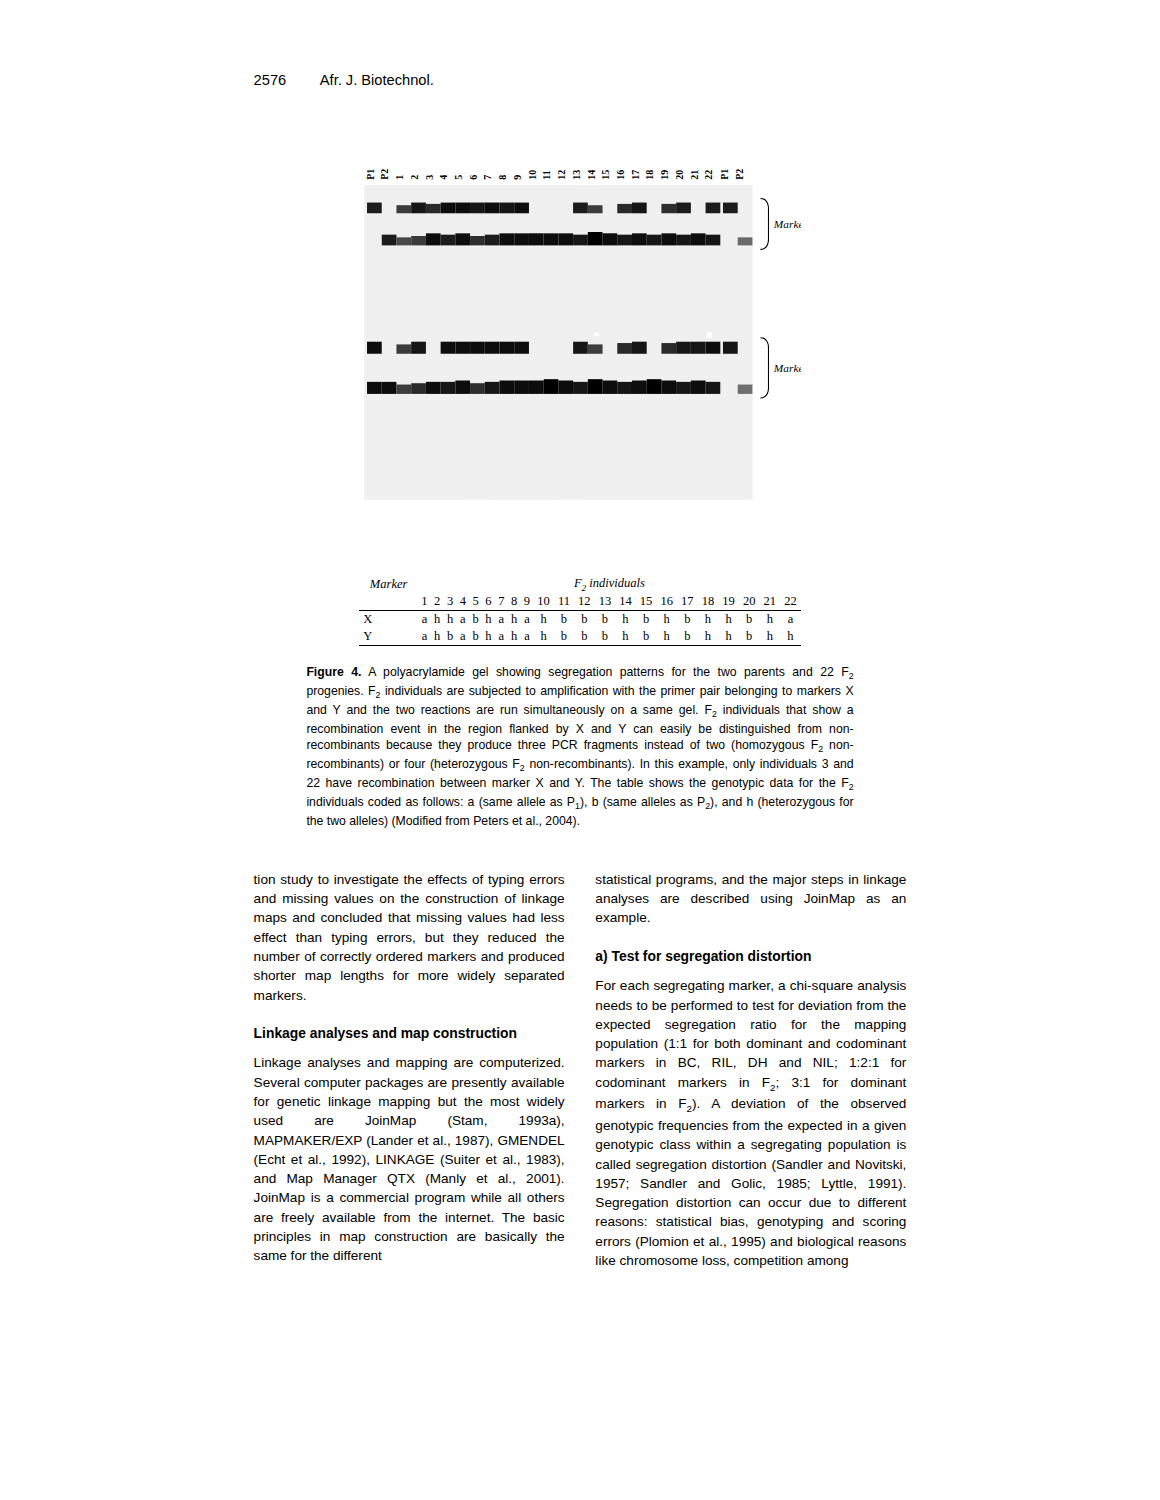2576 Afr. J. Biotechnol.
P1 P2 1 2 3 4 5 6 7 8 9 10 11 12 13 14 15 16 17 18 19 20 21 22 P1 P2 Marker X Marker Y
| Marker | F 2 individuals |
| | 1 | 2 | 3 | 4 | 5 | 6 | 7 | 8 | 9 | 10 | 11 | 12 | 13 | 14 | 15 | 16 | 17 | 18 | 19 | 20 | 21 | 22 |
| X | a | h | h | a | b | h | a | h | a | h | b | b | b | h | b | h | b | h | h | b | h | a |
| Y | a | h | b | a | b | h | a | h | a | h | b | b | b | h | b | h | b | h | h | b | h | h |
Figure 4. A polyacrylamide gel showing segregation patterns for the two parents and 22 F2 progenies. F2 individuals are subjected to amplification with the primer pair belonging to markers X and Y and the two reactions are run simultaneously on a same gel. F2 individuals that show a recombination event in the region flanked by X and Y can easily be distinguished from non-recombinants because they produce three PCR fragments instead of two (homozygous F2 non-recombinants) or four (heterozygous F2 non-recombinants). In this example, only individuals 3 and 22 have recombination between marker X and Y. The table shows the genotypic data for the F2 individuals coded as follows: a (same allele as P1), b (same alleles as P2), and h (heterozygous for the two alleles) (Modified from Peters et al., 2004).
tion study to investigate the effects of typing errors and missing values on the construction of linkage maps and concluded that missing values had less effect than typing errors, but they reduced the number of correctly ordered markers and produced shorter map lengths for more widely separated markers.
Linkage analyses and map construction
Linkage analyses and mapping are computerized. Several computer packages are presently available for genetic linkage mapping but the most widely used are JoinMap (Stam, 1993a), MAPMAKER/EXP (Lander et al., 1987), GMENDEL (Echt et al., 1992), LINKAGE (Suiter et al., 1983), and Map Manager QTX (Manly et al., 2001). JoinMap is a commercial program while all others are freely available from the internet. The basic principles in map construction are basically the same for the different
statistical programs, and the major steps in linkage analyses are described using JoinMap as an example.
a) Test for segregation distortion
For each segregating marker, a chi-square analysis needs to be performed to test for deviation from the expected segregation ratio for the mapping population (1:1 for both dominant and codominant markers in BC, RIL, DH and NIL; 1:2:1 for codominant markers in F2; 3:1 for dominant markers in F2). A deviation of the observed genotypic frequencies from the expected in a given genotypic class within a segregating population is called segregation distortion (Sandler and Novitski, 1957; Sandler and Golic, 1985; Lyttle, 1991). Segregation distortion can occur due to different reasons: statistical bias, genotyping and scoring errors (Plomion et al., 1995) and biological reasons like chromosome loss, competition among